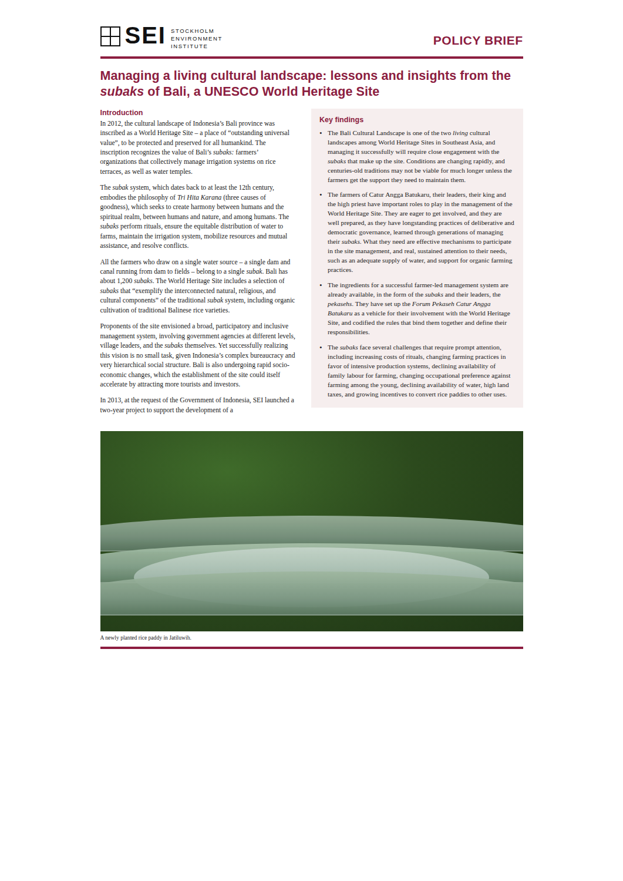SEI
Stockholm
Environment
Institute
Policy Brief
Managing a living cultural landscape: lessons and insights from the subaks of Bali, a UNESCO World Heritage Site
Introduction
In 2012, the cultural landscape of Indonesia’s Bali province was inscribed as a World Heritage Site – a place of “outstanding universal value”, to be protected and preserved for all humankind. The inscription recognizes the value of Bali’s subaks: farmers’ organizations that collectively manage irrigation systems on rice terraces, as well as water temples.
The subak system, which dates back to at least the 12th century, embodies the philosophy of Tri Hita Karana (three causes of goodness), which seeks to create harmony between humans and the spiritual realm, between humans and nature, and among humans. The subaks perform rituals, ensure the equitable distribution of water to farms, maintain the irrigation system, mobilize resources and mutual assistance, and resolve conflicts.
All the farmers who draw on a single water source – a single dam and canal running from dam to fields – belong to a single subak. Bali has about 1,200 subaks. The World Heritage Site includes a selection of subaks that “exemplify the interconnected natural, religious, and cultural components” of the traditional subak system, including organic cultivation of traditional Balinese rice varieties.
Proponents of the site envisioned a broad, participatory and inclusive management system, involving government agencies at different levels, village leaders, and the subaks themselves. Yet successfully realizing this vision is no small task, given Indonesia’s complex bureaucracy and very hierarchical social structure. Bali is also undergoing rapid socio-economic changes, which the establishment of the site could itself accelerate by attracting more tourists and investors.
In 2013, at the request of the Government of Indonesia, SEI launched a two-year project to support the development of a
Key findings
The Bali Cultural Landscape is one of the two living cultural landscapes among World Heritage Sites in Southeast Asia, and managing it successfully will require close engagement with the subaks that make up the site. Conditions are changing rapidly, and centuries-old traditions may not be viable for much longer unless the farmers get the support they need to maintain them.
The farmers of Catur Angga Batukaru, their leaders, their king and the high priest have important roles to play in the management of the World Heritage Site. They are eager to get involved, and they are well prepared, as they have longstanding practices of deliberative and democratic governance, learned through generations of managing their subaks. What they need are effective mechanisms to participate in the site management, and real, sustained attention to their needs, such as an adequate supply of water, and support for organic farming practices.
The ingredients for a successful farmer-led management system are already available, in the form of the subaks and their leaders, the pekasehs. They have set up the Forum Pekaseh Catur Angga Batukaru as a vehicle for their involvement with the World Heritage Site, and codified the rules that bind them together and define their responsibilities.
The subaks face several challenges that require prompt attention, including increasing costs of rituals, changing farming practices in favor of intensive production systems, declining availability of family labour for farming, changing occupational preference against farming among the young, declining availability of water, high land taxes, and growing incentives to convert rice paddies to other uses.
SEI photo by Albert Salamanca
A newly planted rice paddy in Jatiluwih.